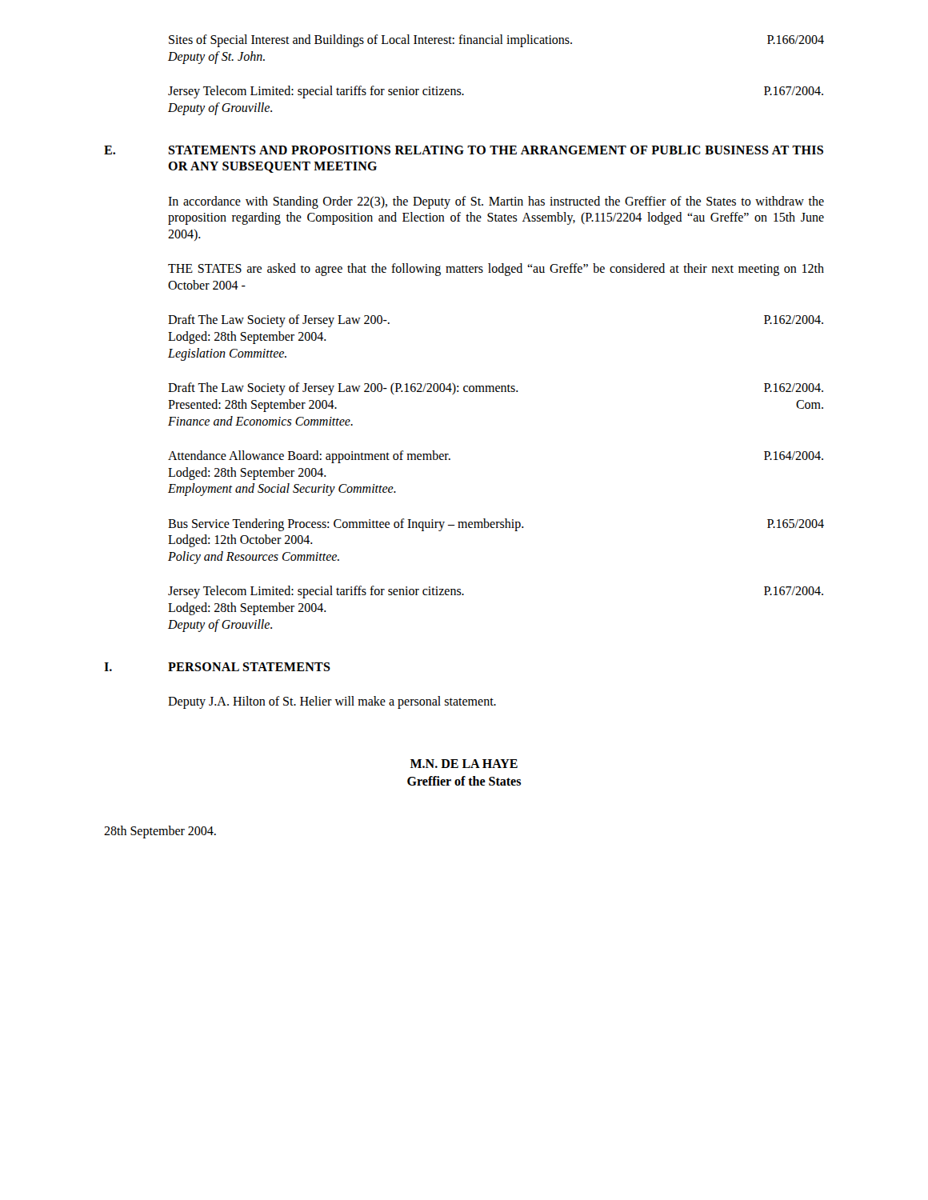Sites of Special Interest and Buildings of Local Interest: financial implications.
Deputy of St. John.
P.166/2004
Jersey Telecom Limited: special tariffs for senior citizens.
Deputy of Grouville.
P.167/2004.
E.
STATEMENTS AND PROPOSITIONS RELATING TO THE ARRANGEMENT OF PUBLIC BUSINESS AT THIS OR ANY SUBSEQUENT MEETING
In accordance with Standing Order 22(3), the Deputy of St. Martin has instructed the Greffier of the States to withdraw the proposition regarding the Composition and Election of the States Assembly, (P.115/2204 lodged “au Greffe” on 15th June 2004).
THE STATES are asked to agree that the following matters lodged “au Greffe” be considered at their next meeting on 12th October 2004 -
Draft The Law Society of Jersey Law 200-.
Lodged: 28th September 2004.
Legislation Committee.
P.162/2004.
Draft The Law Society of Jersey Law 200- (P.162/2004): comments.
Presented: 28th September 2004.
Finance and Economics Committee.
P.162/2004.Com.
Attendance Allowance Board: appointment of member.
Lodged: 28th September 2004.
Employment and Social Security Committee.
P.164/2004.
Bus Service Tendering Process: Committee of Inquiry – membership.
Lodged: 12th October 2004.
Policy and Resources Committee.
P.165/2004
Jersey Telecom Limited: special tariffs for senior citizens.
Lodged: 28th September 2004.
Deputy of Grouville.
P.167/2004.
I.
PERSONAL STATEMENTS
Deputy J.A. Hilton of St. Helier will make a personal statement.
M.N. DE LA HAYE
Greffier of the States
28th September 2004.